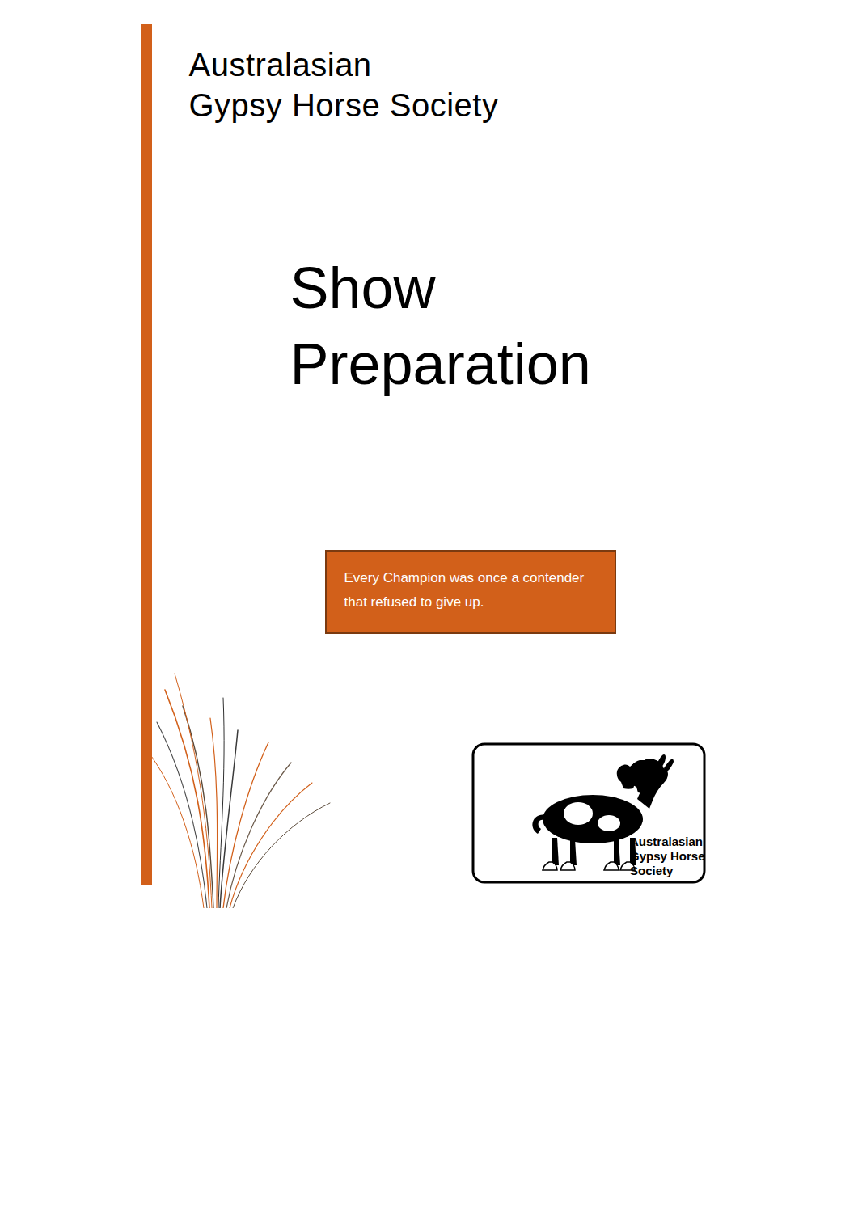Australasian
Gypsy Horse Society
Show
Preparation
Every Champion was once a contender that refused to give up.
Australasian Gypsy Horse Society